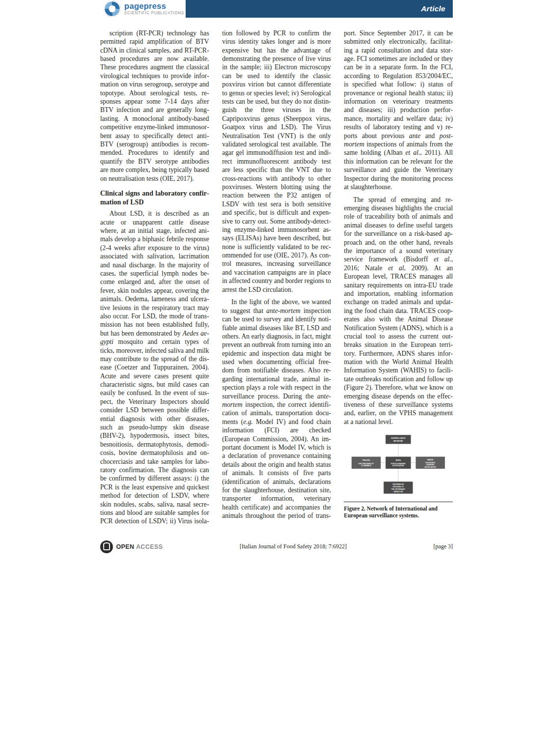pagepressSCIENTIFIC PUBLICATIONS
Article
scription (RT-PCR) technology has permitted rapid amplification of BTV cDNA in clinical samples, and RT-PCR-based procedures are now available. These procedures augment the classical virological techniques to provide information on virus serogroup, serotype and topotype. About serological tests, responses appear some 7-14 days after BTV infection and are generally long-lasting. A monoclonal antibody-based competitive enzyme-linked immunosorbent assay to specifically detect anti-BTV (serogroup) antibodies is recommended. Procedures to identify and quantify the BTV serotype antibodies are more complex, being typically based on neutralisation tests (OIE, 2017).
Clinical signs and laboratory confirmation of LSD
About LSD, it is described as an acute or unapparent cattle disease where, at an initial stage, infected animals develop a biphasic febrile response (2-4 weeks after exposure to the virus) associated with salivation, lacrimation and nasal discharge. In the majority of cases, the superficial lymph nodes become enlarged and, after the onset of fever, skin nodules appear, covering the animals. Oedema, lameness and ulcerative lesions in the respiratory tract may also occur. For LSD, the mode of transmission has not been established fully, but has been demonstrated by Aedes aegypti mosquito and certain types of ticks, moreover, infected saliva and milk may contribute to the spread of the disease (Coetzer and Tuppurainen, 2004). Acute and severe cases present quite characteristic signs, but mild cases can easily be confused. In the event of suspect, the Veterinary Inspectors should consider LSD between possible differential diagnosis with other diseases, such as pseudo-lumpy skin disease (BHV-2), hypodermosis, insect bites, besnoitiosis, dermatophytosis, demodicosis, bovine dermatophilosis and onchocerciasis and take samples for laboratory confirmation. The diagnosis can be confirmed by different assays: i) the PCR is the least expensive and quickest method for detection of LSDV, where skin nodules, scabs, saliva, nasal secretions and blood are suitable samples for PCR detection of LSDV; ii) Virus isolation followed by PCR to confirm the virus identity takes longer and is more expensive but has the advantage of demonstrating the presence of live virus in the sample; iii) Electron microscopy can be used to identify the classic poxvirus virion but cannot differentiate to genus or species level; iv) Serological tests can be used, but they do not distinguish the three viruses in the Capripoxvirus genus (Sheeppox virus, Goatpox virus and LSD). The Virus Neutralisation Test (VNT) is the only validated serological test available. The agar gel immunodiffusion test and indirect immunofluorescent antibody test are less specific than the VNT due to cross-reactions with antibody to other poxviruses. Western blotting using the reaction between the P32 antigen of LSDV with test sera is both sensitive and specific, but is difficult and expensive to carry out. Some antibody-detecting enzyme-linked immunosorbent assays (ELISAs) have been described, but none is sufficiently validated to be recommended for use (OIE, 2017). As control measures, increasing surveillance and vaccination campaigns are in place in affected country and border regions to arrest the LSD circulation.
In the light of the above, we wanted to suggest that ante-mortem inspection can be used to survey and identify notifiable animal diseases like BT, LSD and others. An early diagnosis, in fact, might prevent an outbreak from turning into an epidemic and inspection data might be used when documenting official freedom from notifiable diseases. Also regarding international trade, animal inspection plays a role with respect in the surveillance process. During the ante-mortem inspection, the correct identification of animals, transportation documents (e.g. Model IV) and food chain information (FCI) are checked (European Commission, 2004). An important document is Model IV, which is a declaration of provenance containing details about the origin and health status of animals. It consists of five parts (identification of animals, declarations for the slaughterhouse, destination site, transporter information, veterinary health certificate) and accompanies the animals throughout the period of transport. Since September 2017, it can be submitted only electronically, facilitating a rapid consultation and data storage. FCI sometimes are included or they can be in a separate form. In the FCI, according to Regulation 853/2004/EC, is specified what follow: i) status of provenance or regional health status; ii) information on veterinary treatments and diseases; iii) production performance, mortality and welfare data; iv) results of laboratory testing and v) reports about previous ante and post-mortem inspections of animals from the same holding (Alban et al., 2011). All this information can be relevant for the surveillance and guide the Veterinary Inspector during the monitoring process at slaughterhouse.
The spread of emerging and re-emerging diseases highlights the crucial role of traceability both of animals and animal diseases to define useful targets for the surveillance on a risk-based approach and, on the other hand, reveals the importance of a sound veterinary service framework (Bisdorff et al., 2016; Natale et al, 2009). At an European level, TRACES manages all sanitary requirements on intra-EU trade and importation, enabling information exchange on traded animals and updating the food chain data. TRACES cooperates also with the Animal Disease Notification System (ADNS), which is a crucial tool to assess the current outbreaks situation in the European territory. Furthermore, ADNS shares information with the World Animal Health Information System (WAHIS) to facilitate outbreaks notification and follow up (Figure 2). Therefore, what we know on emerging disease depends on the effectiveness of these surveillance systems and, earlier, on the VPHS management at a national level.
SURVEILLANCE NETWORK TRACES FOR TRACEABILITY OF ANIMALS ADNS FOR EU DISEASES NOTIFICATION WAHIS FOR WORLD DISEASES NOTIFICATION INFORMATION PROVIDED TO THE VETERINARY INSPECTOR
Figure 2. Network of International and European surveillance systems.
OPEN ACCESS
[Italian Journal of Food Safety 2018; 7:6922]
[page 3]